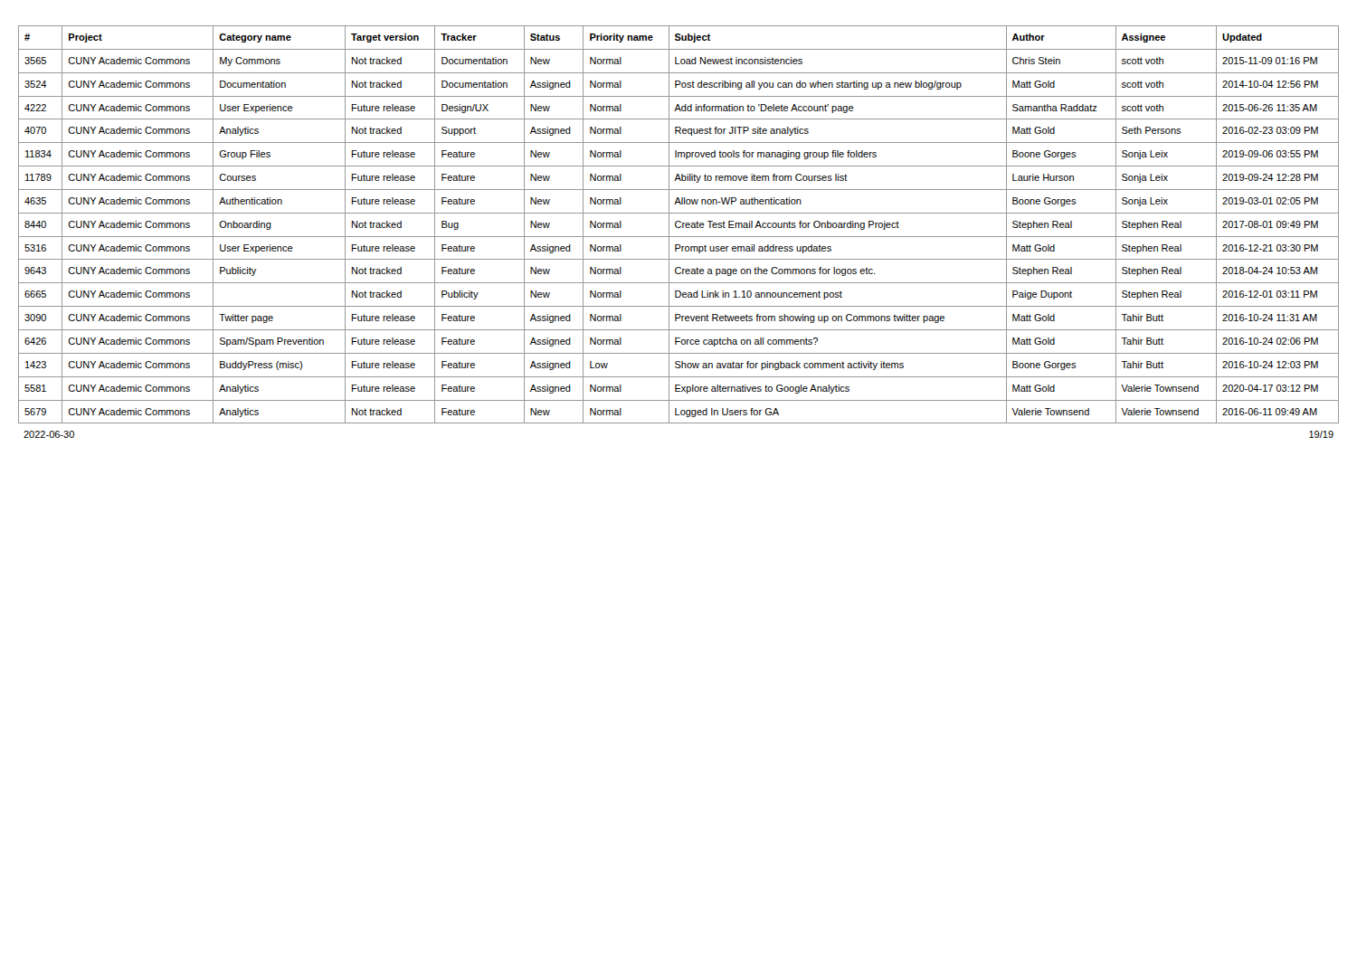| # | Project | Category name | Target version | Tracker | Status | Priority name | Subject | Author | Assignee | Updated |
| --- | --- | --- | --- | --- | --- | --- | --- | --- | --- | --- |
| 3565 | CUNY Academic Commons | My Commons | Not tracked | Documentation | New | Normal | Load Newest inconsistencies | Chris Stein | scott voth | 2015-11-09 01:16 PM |
| 3524 | CUNY Academic Commons | Documentation | Not tracked | Documentation | Assigned | Normal | Post describing all you can do when starting up a new blog/group | Matt Gold | scott voth | 2014-10-04 12:56 PM |
| 4222 | CUNY Academic Commons | User Experience | Future release | Design/UX | New | Normal | Add information to 'Delete Account' page | Samantha Raddatz | scott voth | 2015-06-26 11:35 AM |
| 4070 | CUNY Academic Commons | Analytics | Not tracked | Support | Assigned | Normal | Request for JITP site analytics | Matt Gold | Seth Persons | 2016-02-23 03:09 PM |
| 11834 | CUNY Academic Commons | Group Files | Future release | Feature | New | Normal | Improved tools for managing group file folders | Boone Gorges | Sonja Leix | 2019-09-06 03:55 PM |
| 11789 | CUNY Academic Commons | Courses | Future release | Feature | New | Normal | Ability to remove item from Courses list | Laurie Hurson | Sonja Leix | 2019-09-24 12:28 PM |
| 4635 | CUNY Academic Commons | Authentication | Future release | Feature | New | Normal | Allow non-WP authentication | Boone Gorges | Sonja Leix | 2019-03-01 02:05 PM |
| 8440 | CUNY Academic Commons | Onboarding | Not tracked | Bug | New | Normal | Create Test Email Accounts for Onboarding Project | Stephen Real | Stephen Real | 2017-08-01 09:49 PM |
| 5316 | CUNY Academic Commons | User Experience | Future release | Feature | Assigned | Normal | Prompt user email address updates | Matt Gold | Stephen Real | 2016-12-21 03:30 PM |
| 9643 | CUNY Academic Commons | Publicity | Not tracked | Feature | New | Normal | Create a page on the Commons for logos etc. | Stephen Real | Stephen Real | 2018-04-24 10:53 AM |
| 6665 | CUNY Academic Commons | | Not tracked | Publicity | New | Normal | Dead Link in 1.10 announcement post | Paige Dupont | Stephen Real | 2016-12-01 03:11 PM |
| 3090 | CUNY Academic Commons | Twitter page | Future release | Feature | Assigned | Normal | Prevent Retweets from showing up on Commons twitter page | Matt Gold | Tahir Butt | 2016-10-24 11:31 AM |
| 6426 | CUNY Academic Commons | Spam/Spam Prevention | Future release | Feature | Assigned | Normal | Force captcha on all comments? | Matt Gold | Tahir Butt | 2016-10-24 02:06 PM |
| 1423 | CUNY Academic Commons | BuddyPress (misc) | Future release | Feature | Assigned | Low | Show an avatar for pingback comment activity items | Boone Gorges | Tahir Butt | 2016-10-24 12:03 PM |
| 5581 | CUNY Academic Commons | Analytics | Future release | Feature | Assigned | Normal | Explore alternatives to Google Analytics | Matt Gold | Valerie Townsend | 2020-04-17 03:12 PM |
| 5679 | CUNY Academic Commons | Analytics | Not tracked | Feature | New | Normal | Logged In Users for GA | Valerie Townsend | Valerie Townsend | 2016-06-11 09:49 AM |
| 2022-06-30 | 19/19 |